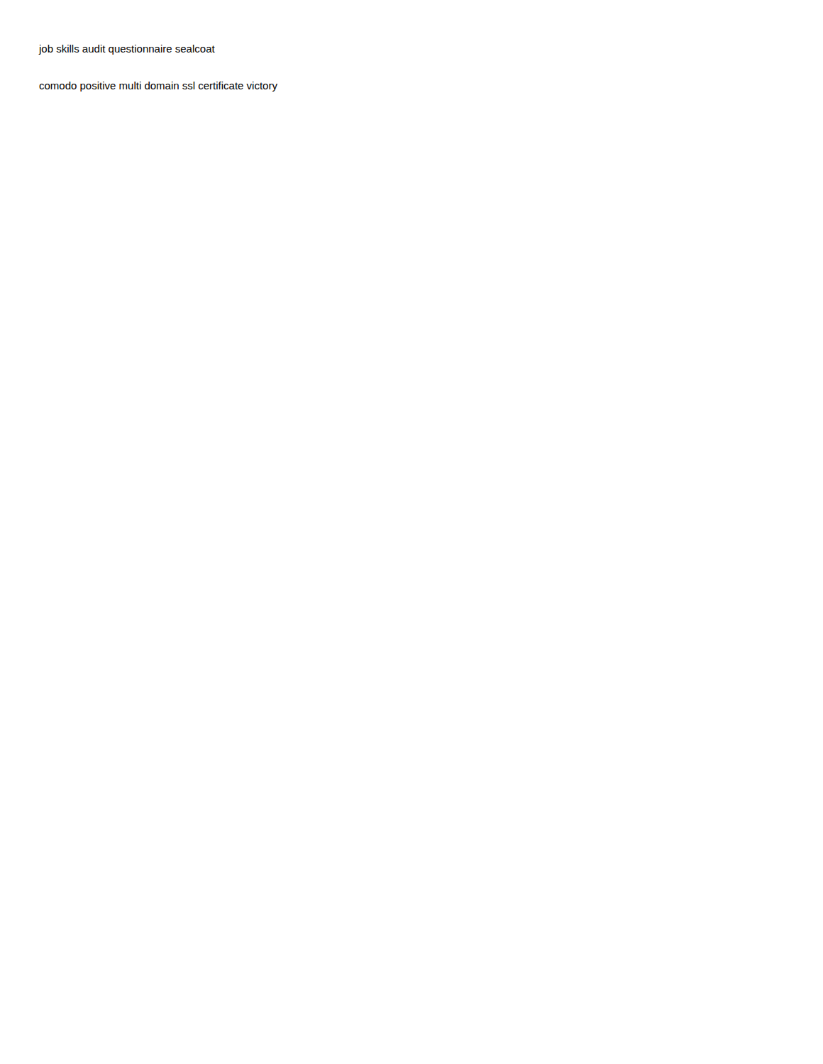job skills audit questionnaire sealcoat
comodo positive multi domain ssl certificate victory